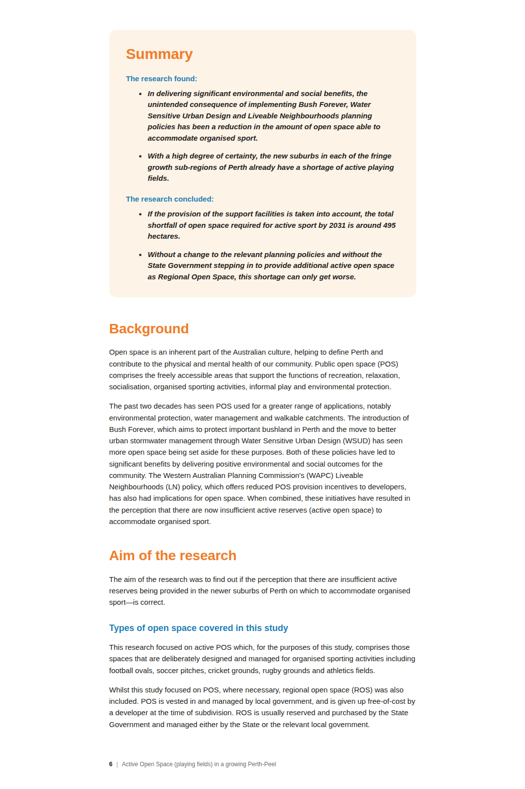Summary
The research found:
In delivering significant environmental and social benefits, the unintended consequence of implementing Bush Forever, Water Sensitive Urban Design and Liveable Neighbourhoods planning policies has been a reduction in the amount of open space able to accommodate organised sport.
With a high degree of certainty, the new suburbs in each of the fringe growth sub-regions of Perth already have a shortage of active playing fields.
The research concluded:
If the provision of the support facilities is taken into account, the total shortfall of open space required for active sport by 2031 is around 495 hectares.
Without a change to the relevant planning policies and without the State Government stepping in to provide additional active open space as Regional Open Space, this shortage can only get worse.
Background
Open space is an inherent part of the Australian culture, helping to define Perth and contribute to the physical and mental health of our community. Public open space (POS) comprises the freely accessible areas that support the functions of recreation, relaxation, socialisation, organised sporting activities, informal play and environmental protection.
The past two decades has seen POS used for a greater range of applications, notably environmental protection, water management and walkable catchments. The introduction of Bush Forever, which aims to protect important bushland in Perth and the move to better urban stormwater management through Water Sensitive Urban Design (WSUD) has seen more open space being set aside for these purposes. Both of these policies have led to significant benefits by delivering positive environmental and social outcomes for the community. The Western Australian Planning Commission's (WAPC) Liveable Neighbourhoods (LN) policy, which offers reduced POS provision incentives to developers, has also had implications for open space. When combined, these initiatives have resulted in the perception that there are now insufficient active reserves (active open space) to accommodate organised sport.
Aim of the research
The aim of the research was to find out if the perception that there are insufficient active reserves being provided in the newer suburbs of Perth on which to accommodate organised sport—is correct.
Types of open space covered in this study
This research focused on active POS which, for the purposes of this study, comprises those spaces that are deliberately designed and managed for organised sporting activities including football ovals, soccer pitches, cricket grounds, rugby grounds and athletics fields.
Whilst this study focused on POS, where necessary, regional open space (ROS) was also included. POS is vested in and managed by local government, and is given up free-of-cost by a developer at the time of subdivision. ROS is usually reserved and purchased by the State Government and managed either by the State or the relevant local government.
6|Active Open Space (playing fields) in a growing Perth-Peel